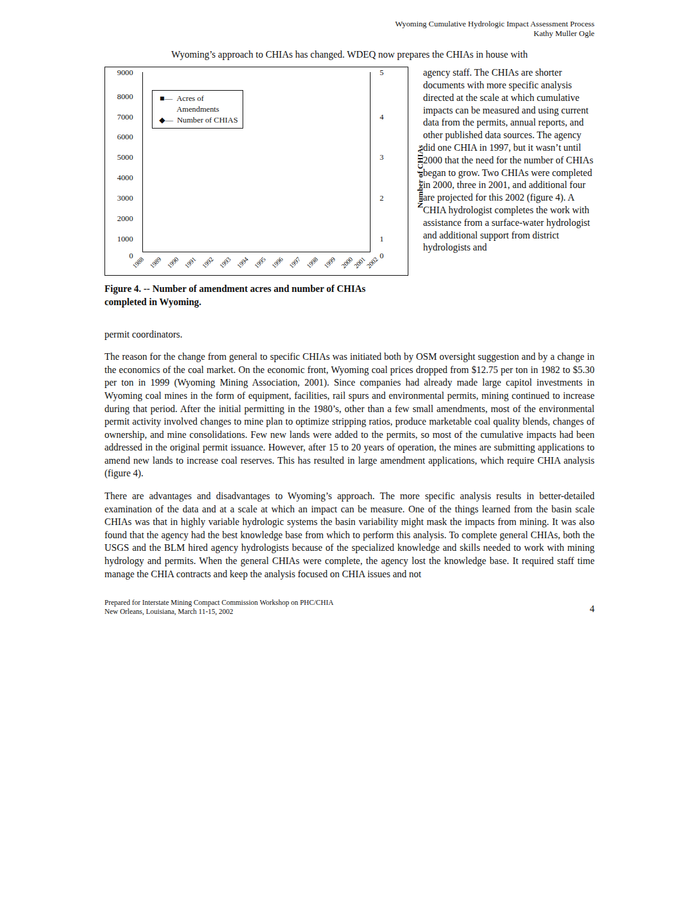Wyoming Cumulative Hydrologic Impact Assessment Process
Kathy Muller Ogle
Wyoming’s approach to CHIAs has changed. WDEQ now prepares the CHIAs in house with
Amendment Acres
Number of CHIAs
9000 8000 7000 6000 5000 4000 3000 2000 1000 0
5 4 3 2 1 0
■— Acres of
Amendments
◆— Number of CHIAS
1988 1989 1990 1991 1992 1993 1994 1995 1996 1997 1998 1999 2000 2001 2002
agency staff. The CHIAs are shorter documents with more specific analysis directed at the scale at which cumulative impacts can be measured and using current data from the permits, annual reports, and other published data sources. The agency did one CHIA in 1997, but it wasn’t until 2000 that the need for the number of CHIAs began to grow. Two CHIAs were completed in 2000, three in 2001, and additional four are projected for this 2002 (figure 4). A CHIA hydrologist completes the work with assistance from a surface-water hydrologist and additional support from district hydrologists and
Figure 4. -- Number of amendment acres and number of CHIAs completed in Wyoming.
permit coordinators.
The reason for the change from general to specific CHIAs was initiated both by OSM oversight suggestion and by a change in the economics of the coal market. On the economic front, Wyoming coal prices dropped from $12.75 per ton in 1982 to $5.30 per ton in 1999 (Wyoming Mining Association, 2001). Since companies had already made large capitol investments in Wyoming coal mines in the form of equipment, facilities, rail spurs and environmental permits, mining continued to increase during that period. After the initial permitting in the 1980’s, other than a few small amendments, most of the environmental permit activity involved changes to mine plan to optimize stripping ratios, produce marketable coal quality blends, changes of ownership, and mine consolidations. Few new lands were added to the permits, so most of the cumulative impacts had been addressed in the original permit issuance. However, after 15 to 20 years of operation, the mines are submitting applications to amend new lands to increase coal reserves. This has resulted in large amendment applications, which require CHIA analysis (figure 4).
There are advantages and disadvantages to Wyoming’s approach. The more specific analysis results in better-detailed examination of the data and at a scale at which an impact can be measure. One of the things learned from the basin scale CHIAs was that in highly variable hydrologic systems the basin variability might mask the impacts from mining. It was also found that the agency had the best knowledge base from which to perform this analysis. To complete general CHIAs, both the USGS and the BLM hired agency hydrologists because of the specialized knowledge and skills needed to work with mining hydrology and permits. When the general CHIAs were complete, the agency lost the knowledge base. It required staff time manage the CHIA contracts and keep the analysis focused on CHIA issues and not
Prepared for Interstate Mining Compact Commission Workshop on PHC/CHIA
New Orleans, Louisiana, March 11-15, 2002
4